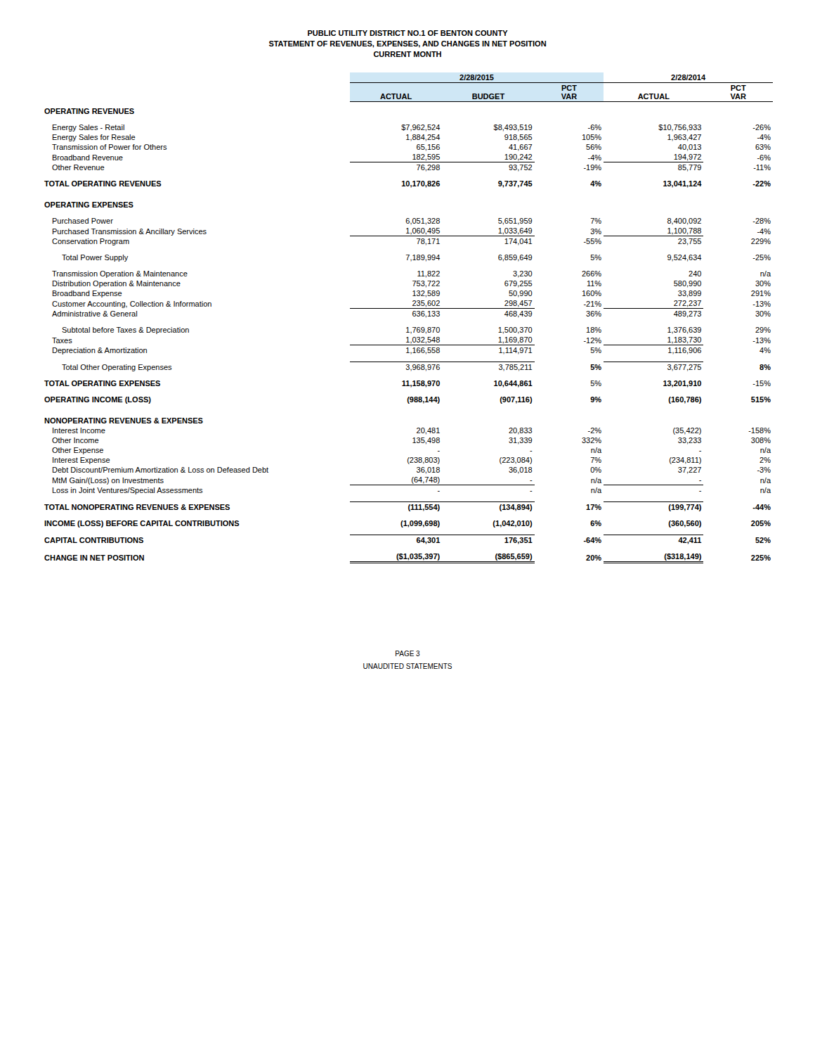PUBLIC UTILITY DISTRICT NO.1 OF BENTON COUNTY
STATEMENT OF REVENUES, EXPENSES, AND CHANGES IN NET POSITION
CURRENT MONTH
| | 2/28/2015 | 2/28/2014 |
| --- | --- | --- |
| | ACTUAL | BUDGET | PCT VAR | ACTUAL | PCT VAR |
| OPERATING REVENUES | |
| Energy Sales - Retail | $7,962,524 | $8,493,519 | -6% | $10,756,933 | -26% |
| Energy Sales for Resale | 1,884,254 | 918,565 | 105% | 1,963,427 | -4% |
| Transmission of Power for Others | 65,156 | 41,667 | 56% | 40,013 | 63% |
| Broadband Revenue | 182,595 | 190,242 | -4% | 194,972 | -6% |
| Other Revenue | 76,298 | 93,752 | -19% | 85,779 | -11% |
| TOTAL OPERATING REVENUES | 10,170,826 | 9,737,745 | 4% | 13,041,124 | -22% |
| OPERATING EXPENSES | |
| Purchased Power | 6,051,328 | 5,651,959 | 7% | 8,400,092 | -28% |
| Purchased Transmission & Ancillary Services | 1,060,495 | 1,033,649 | 3% | 1,100,788 | -4% |
| Conservation Program | 78,171 | 174,041 | -55% | 23,755 | 229% |
| Total Power Supply | 7,189,994 | 6,859,649 | 5% | 9,524,634 | -25% |
| Transmission Operation & Maintenance | 11,822 | 3,230 | 266% | 240 | n/a |
| Distribution Operation & Maintenance | 753,722 | 679,255 | 11% | 580,990 | 30% |
| Broadband Expense | 132,589 | 50,990 | 160% | 33,899 | 291% |
| Customer Accounting, Collection & Information | 235,602 | 298,457 | -21% | 272,237 | -13% |
| Administrative & General | 636,133 | 468,439 | 36% | 489,273 | 30% |
| Subtotal before Taxes & Depreciation | 1,769,870 | 1,500,370 | 18% | 1,376,639 | 29% |
| Taxes | 1,032,548 | 1,169,870 | -12% | 1,183,730 | -13% |
| Depreciation & Amortization | 1,166,558 | 1,114,971 | 5% | 1,116,906 | 4% |
| Total Other Operating Expenses | 3,968,976 | 3,785,211 | 5% | 3,677,275 | 8% |
| TOTAL OPERATING EXPENSES | 11,158,970 | 10,644,861 | 5% | 13,201,910 | -15% |
| OPERATING INCOME (LOSS) | (988,144) | (907,116) | 9% | (160,786) | 515% |
| NONOPERATING REVENUES & EXPENSES | |
| Interest Income | 20,481 | 20,833 | -2% | (35,422) | -158% |
| Other Income | 135,498 | 31,339 | 332% | 33,233 | 308% |
| Other Expense | - | - | n/a | - | n/a |
| Interest Expense | (238,803) | (223,084) | 7% | (234,811) | 2% |
| Debt Discount/Premium Amortization & Loss on Defeased Debt | 36,018 | 36,018 | 0% | 37,227 | -3% |
| MtM Gain/(Loss) on Investments | (64,748) | - | n/a | - | n/a |
| Loss in Joint Ventures/Special Assessments | - | - | n/a | - | n/a |
| TOTAL NONOPERATING REVENUES & EXPENSES | (111,554) | (134,894) | 17% | (199,774) | -44% |
| INCOME (LOSS) BEFORE CAPITAL CONTRIBUTIONS | (1,099,698) | (1,042,010) | 6% | (360,560) | 205% |
| CAPITAL CONTRIBUTIONS | 64,301 | 176,351 | -64% | 42,411 | 52% |
| CHANGE IN NET POSITION | ($1,035,397) | ($865,659) | 20% | ($318,149) | 225% |
PAGE 3
UNAUDITED STATEMENTS